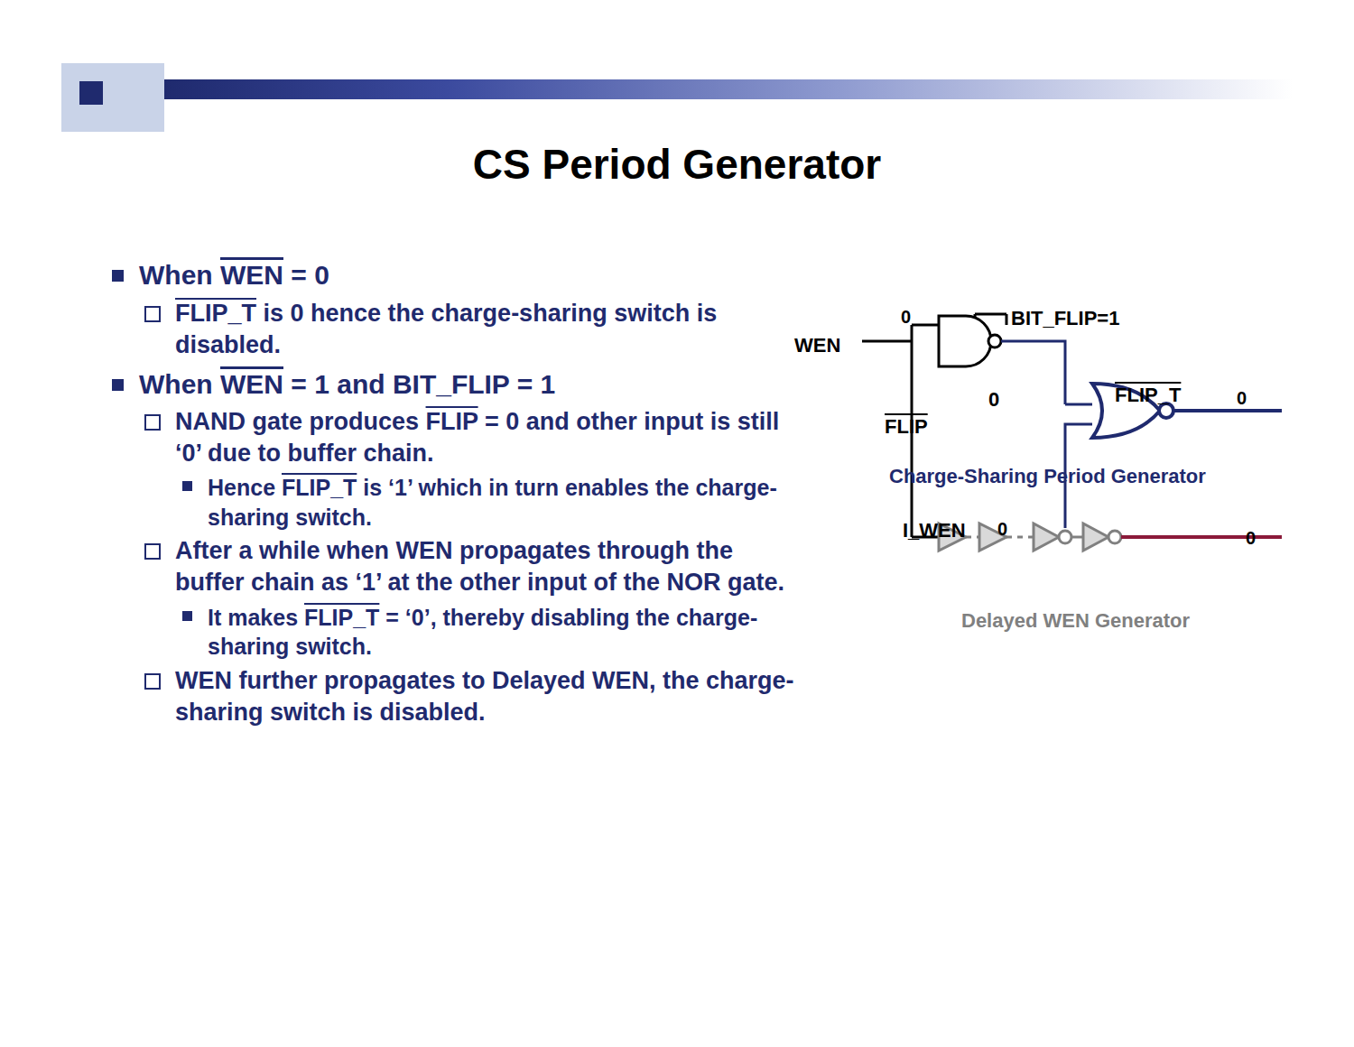CS Period Generator
When WEN = 0
FLIP_T is 0 hence the charge-sharing switch is disabled.
When WEN = 1 and BIT_FLIP = 1
NAND gate produces FLIP = 0 and other input is still ‘0’ due to buffer chain.
Hence FLIP_T is ‘1’ which in turn enables the charge-sharing switch.
After a while when WEN propagates through the buffer chain as ‘1’ at the other input of the NOR gate.
It makes FLIP_T = ‘0’, thereby disabling the charge-sharing switch.
WEN further propagates to Delayed WEN, the charge-sharing switch is disabled.
WEN
BIT_FLIP=1
FLIP
0
FLIP_T
I_WEN
Charge-Sharing Period Generator
Delayed WEN Generator
0
0
0
0